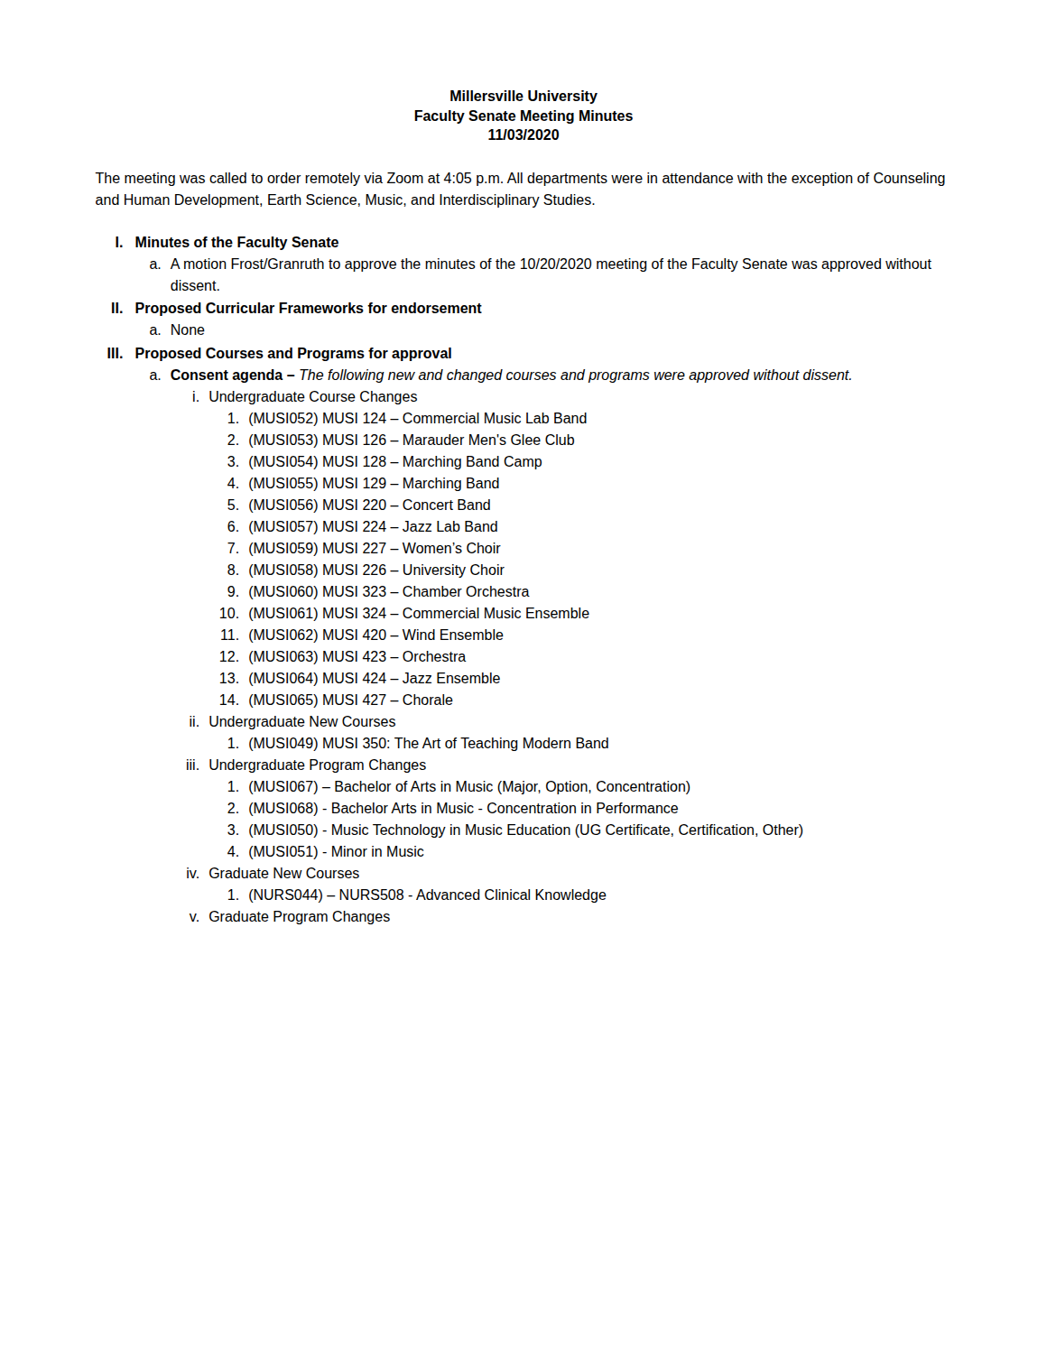Millersville University
Faculty Senate Meeting Minutes
11/03/2020
The meeting was called to order remotely via Zoom at 4:05 p.m. All departments were in attendance with the exception of Counseling and Human Development, Earth Science, Music, and Interdisciplinary Studies.
Minutes of the Faculty Senate
A motion Frost/Granruth to approve the minutes of the 10/20/2020 meeting of the Faculty Senate was approved without dissent.
Proposed Curricular Frameworks for endorsement
None
Proposed Courses and Programs for approval
Consent agenda – The following new and changed courses and programs were approved without dissent.
Undergraduate Course Changes
(MUSI052) MUSI 124 – Commercial Music Lab Band
(MUSI053) MUSI 126 – Marauder Men's Glee Club
(MUSI054) MUSI 128 – Marching Band Camp
(MUSI055) MUSI 129 – Marching Band
(MUSI056) MUSI 220 – Concert Band
(MUSI057) MUSI 224 – Jazz Lab Band
(MUSI059) MUSI 227 – Women’s Choir
(MUSI058) MUSI 226 – University Choir
(MUSI060) MUSI 323 – Chamber Orchestra
(MUSI061) MUSI 324 – Commercial Music Ensemble
(MUSI062) MUSI 420 – Wind Ensemble
(MUSI063) MUSI 423 – Orchestra
(MUSI064) MUSI 424 – Jazz Ensemble
(MUSI065) MUSI 427 – Chorale
Undergraduate New Courses
(MUSI049) MUSI 350: The Art of Teaching Modern Band
Undergraduate Program Changes
(MUSI067) – Bachelor of Arts in Music (Major, Option, Concentration)
(MUSI068) - Bachelor Arts in Music - Concentration in Performance
(MUSI050) - Music Technology in Music Education (UG Certificate, Certification, Other)
(MUSI051) - Minor in Music
Graduate New Courses
(NURS044) – NURS508 - Advanced Clinical Knowledge
Graduate Program Changes